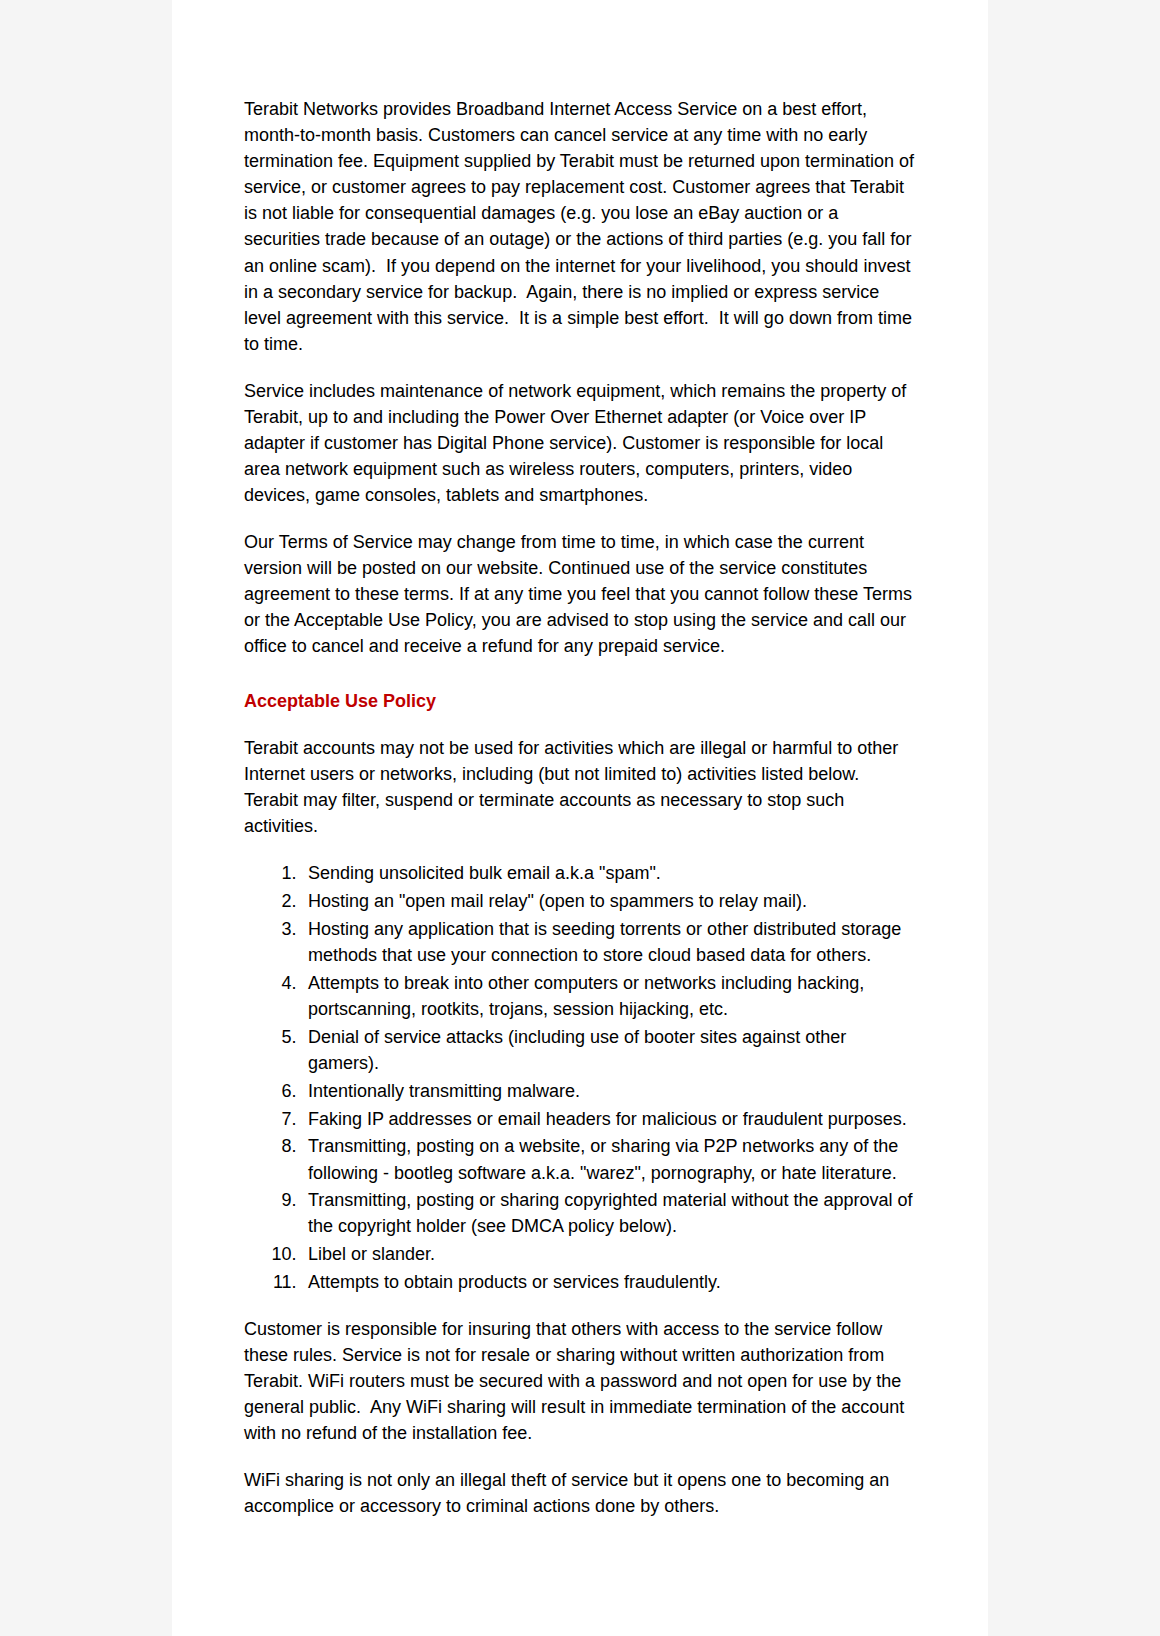Terabit Networks provides Broadband Internet Access Service on a best effort, month-to-month basis. Customers can cancel service at any time with no early termination fee. Equipment supplied by Terabit must be returned upon termination of service, or customer agrees to pay replacement cost. Customer agrees that Terabit is not liable for consequential damages (e.g. you lose an eBay auction or a securities trade because of an outage) or the actions of third parties (e.g. you fall for an online scam). If you depend on the internet for your livelihood, you should invest in a secondary service for backup. Again, there is no implied or express service level agreement with this service. It is a simple best effort. It will go down from time to time.
Service includes maintenance of network equipment, which remains the property of Terabit, up to and including the Power Over Ethernet adapter (or Voice over IP adapter if customer has Digital Phone service). Customer is responsible for local area network equipment such as wireless routers, computers, printers, video devices, game consoles, tablets and smartphones.
Our Terms of Service may change from time to time, in which case the current version will be posted on our website. Continued use of the service constitutes agreement to these terms. If at any time you feel that you cannot follow these Terms or the Acceptable Use Policy, you are advised to stop using the service and call our office to cancel and receive a refund for any prepaid service.
Acceptable Use Policy
Terabit accounts may not be used for activities which are illegal or harmful to other Internet users or networks, including (but not limited to) activities listed below. Terabit may filter, suspend or terminate accounts as necessary to stop such activities.
Sending unsolicited bulk email a.k.a "spam".
Hosting an "open mail relay" (open to spammers to relay mail).
Hosting any application that is seeding torrents or other distributed storage methods that use your connection to store cloud based data for others.
Attempts to break into other computers or networks including hacking, portscanning, rootkits, trojans, session hijacking, etc.
Denial of service attacks (including use of booter sites against other gamers).
Intentionally transmitting malware.
Faking IP addresses or email headers for malicious or fraudulent purposes.
Transmitting, posting on a website, or sharing via P2P networks any of the following - bootleg software a.k.a. "warez", pornography, or hate literature.
Transmitting, posting or sharing copyrighted material without the approval of the copyright holder (see DMCA policy below).
Libel or slander.
Attempts to obtain products or services fraudulently.
Customer is responsible for insuring that others with access to the service follow these rules. Service is not for resale or sharing without written authorization from Terabit. WiFi routers must be secured with a password and not open for use by the general public. Any WiFi sharing will result in immediate termination of the account with no refund of the installation fee.
WiFi sharing is not only an illegal theft of service but it opens one to becoming an accomplice or accessory to criminal actions done by others.